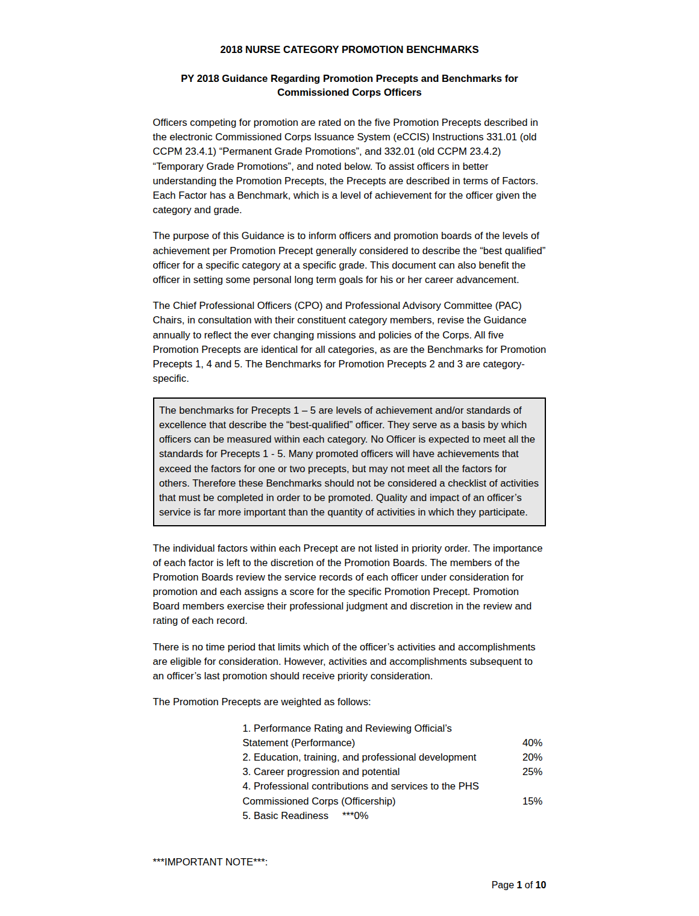2018 NURSE CATEGORY PROMOTION BENCHMARKS
PY 2018 Guidance Regarding Promotion Precepts and Benchmarks for
Commissioned Corps Officers
Officers competing for promotion are rated on the five Promotion Precepts described in the electronic Commissioned Corps Issuance System (eCCIS) Instructions 331.01 (old CCPM 23.4.1) “Permanent Grade Promotions”, and 332.01 (old CCPM 23.4.2) “Temporary Grade Promotions”, and noted below. To assist officers in better understanding the Promotion Precepts, the Precepts are described in terms of Factors. Each Factor has a Benchmark, which is a level of achievement for the officer given the category and grade.
The purpose of this Guidance is to inform officers and promotion boards of the levels of achievement per Promotion Precept generally considered to describe the “best qualified” officer for a specific category at a specific grade. This document can also benefit the officer in setting some personal long term goals for his or her career advancement.
The Chief Professional Officers (CPO) and Professional Advisory Committee (PAC) Chairs, in consultation with their constituent category members, revise the Guidance annually to reflect the ever changing missions and policies of the Corps. All five Promotion Precepts are identical for all categories, as are the Benchmarks for Promotion Precepts 1, 4 and 5. The Benchmarks for Promotion Precepts 2 and 3 are category-specific.
The benchmarks for Precepts 1 – 5 are levels of achievement and/or standards of excellence that describe the “best-qualified” officer. They serve as a basis by which officers can be measured within each category. No Officer is expected to meet all the standards for Precepts 1 - 5. Many promoted officers will have achievements that exceed the factors for one or two precepts, but may not meet all the factors for others. Therefore these Benchmarks should not be considered a checklist of activities that must be completed in order to be promoted. Quality and impact of an officer’s service is far more important than the quantity of activities in which they participate.
The individual factors within each Precept are not listed in priority order. The importance of each factor is left to the discretion of the Promotion Boards. The members of the Promotion Boards review the service records of each officer under consideration for promotion and each assigns a score for the specific Promotion Precept. Promotion Board members exercise their professional judgment and discretion in the review and rating of each record.
There is no time period that limits which of the officer’s activities and accomplishments are eligible for consideration. However, activities and accomplishments subsequent to an officer’s last promotion should receive priority consideration.
The Promotion Precepts are weighted as follows:
| 1. Performance Rating and Reviewing Official’s | |
| Statement (Performance) | 40% |
| 2. Education, training, and professional development | 20% |
| 3. Career progression and potential | 25% |
| 4. Professional contributions and services to the PHS | |
| Commissioned Corps (Officership) | 15% |
| 5. Basic Readiness ***0% | |
***IMPORTANT NOTE***:
Page 1 of 10